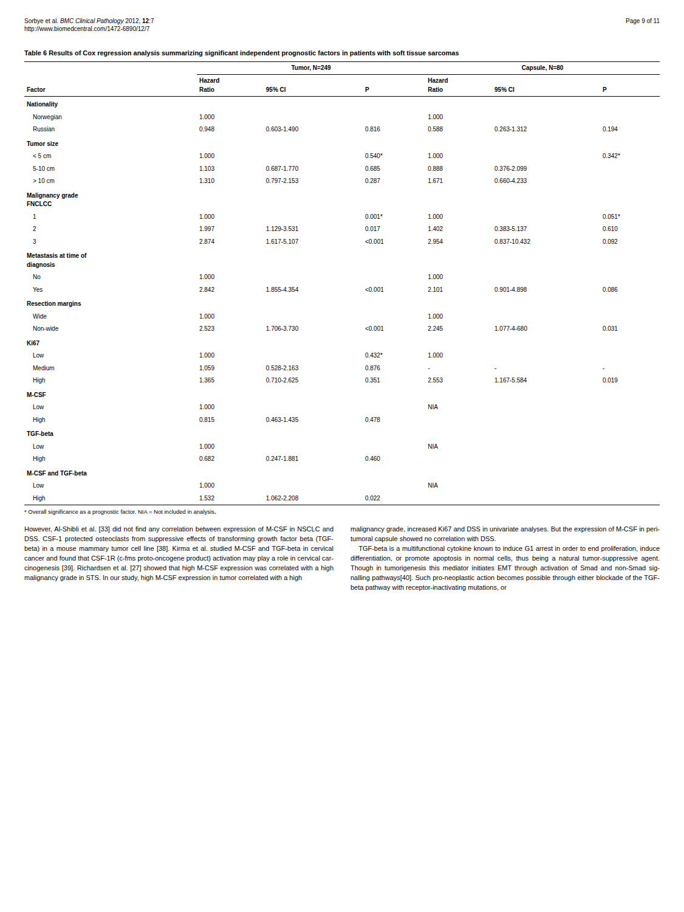Sorbye et al. BMC Clinical Pathology 2012, 12:7
http://www.biomedcentral.com/1472-6890/12/7
Page 9 of 11
Table 6 Results of Cox regression analysis summarizing significant independent prognostic factors in patients with soft tissue sarcomas
| | Tumor, N=249 | Capsule, N=80 |
| --- | --- | --- |
| Factor | Hazard Ratio | 95% CI | P | Hazard Ratio | 95% CI | P |
| Nationality | | | | | | |
| Norwegian | 1.000 | | | 1.000 | | |
| Russian | 0.948 | 0.603-1.490 | 0.816 | 0.588 | 0.263-1.312 | 0.194 |
| Tumor size | | | | | | |
| < 5 cm | 1.000 | | 0.540* | 1.000 | | 0.342* |
| 5-10 cm | 1.103 | 0.687-1.770 | 0.685 | 0.888 | 0.376-2.099 | |
| > 10 cm | 1.310 | 0.797-2.153 | 0.287 | 1.671 | 0.660-4.233 | |
| Malignancy grade FNCLCC | | | | | | |
| 1 | 1.000 | | 0.001* | 1.000 | | 0.051* |
| 2 | 1.997 | 1.129-3.531 | 0.017 | 1.402 | 0.383-5.137 | 0.610 |
| 3 | 2.874 | 1.617-5.107 | <0.001 | 2.954 | 0.837-10.432 | 0.092 |
| Metastasis at time of diagnosis | | | | | | |
| No | 1.000 | | | 1.000 | | |
| Yes | 2.842 | 1.855-4.354 | <0.001 | 2.101 | 0.901-4.898 | 0.086 |
| Resection margins | | | | | | |
| Wide | 1.000 | | | 1.000 | | |
| Non-wide | 2.523 | 1.706-3.730 | <0.001 | 2.245 | 1.077-4-680 | 0.031 |
| Ki67 | | | | | | |
| Low | 1.000 | | 0.432* | 1.000 | | |
| Medium | 1.059 | 0.528-2.163 | 0.876 | - | - | - |
| High | 1.365 | 0.710-2.625 | 0.351 | 2.553 | 1.167-5.584 | 0.019 |
| M-CSF | | | | | | |
| Low | 1.000 | | | NIA | | |
| High | 0.815 | 0.463-1.435 | 0.478 | | | |
| TGF-beta | | | | | | |
| Low | 1.000 | | | NIA | | |
| High | 0.682 | 0.247-1.881 | 0.460 | | | |
| M-CSF and TGF-beta | | | | | | |
| Low | 1.000 | | | NIA | | |
| High | 1.532 | 1.062-2.208 | 0.022 | | | |
* Overall significance as a prognostic factor. NIA = Not included in analysis.
However, Al-Shibli et al. [33] did not find any correlation between expression of M-CSF in NSCLC and DSS. CSF-1 protected osteoclasts from suppressive effects of transforming growth factor beta (TGF-beta) in a mouse mammary tumor cell line [38]. Kirma et al. studied M-CSF and TGF-beta in cervical cancer and found that CSF-1R (c-fms proto-oncogene product) activation may play a role in cervical carcinogenesis [39]. Richardsen et al. [27] showed that high M-CSF expression was correlated with a high malignancy grade in STS. In our study, high M-CSF expression in tumor correlated with a high
malignancy grade, increased Ki67 and DSS in univariate analyses. But the expression of M-CSF in peritumoral capsule showed no correlation with DSS.
TGF-beta is a multifunctional cytokine known to induce G1 arrest in order to end proliferation, induce differentiation, or promote apoptosis in normal cells, thus being a natural tumor-suppressive agent. Though in tumorigenesis this mediator initiates EMT through activation of Smad and non-Smad signalling pathways[40]. Such pro-neoplastic action becomes possible through either blockade of the TGF-beta pathway with receptor-inactivating mutations, or